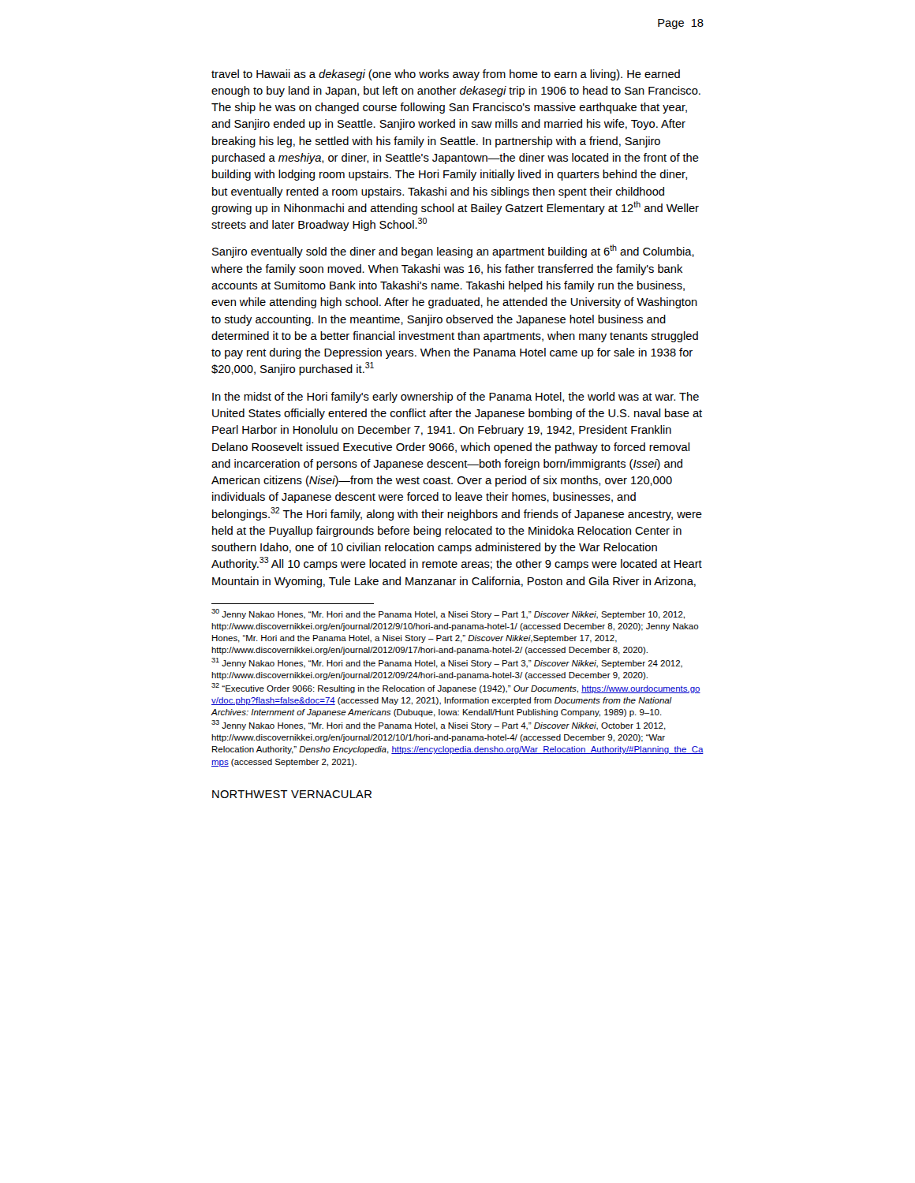Page 18
travel to Hawaii as a dekasegi (one who works away from home to earn a living). He earned enough to buy land in Japan, but left on another dekasegi trip in 1906 to head to San Francisco. The ship he was on changed course following San Francisco's massive earthquake that year, and Sanjiro ended up in Seattle. Sanjiro worked in saw mills and married his wife, Toyo. After breaking his leg, he settled with his family in Seattle. In partnership with a friend, Sanjiro purchased a meshiya, or diner, in Seattle's Japantown—the diner was located in the front of the building with lodging room upstairs. The Hori Family initially lived in quarters behind the diner, but eventually rented a room upstairs. Takashi and his siblings then spent their childhood growing up in Nihonmachi and attending school at Bailey Gatzert Elementary at 12th and Weller streets and later Broadway High School.30
Sanjiro eventually sold the diner and began leasing an apartment building at 6th and Columbia, where the family soon moved. When Takashi was 16, his father transferred the family's bank accounts at Sumitomo Bank into Takashi's name. Takashi helped his family run the business, even while attending high school. After he graduated, he attended the University of Washington to study accounting. In the meantime, Sanjiro observed the Japanese hotel business and determined it to be a better financial investment than apartments, when many tenants struggled to pay rent during the Depression years. When the Panama Hotel came up for sale in 1938 for $20,000, Sanjiro purchased it.31
In the midst of the Hori family's early ownership of the Panama Hotel, the world was at war. The United States officially entered the conflict after the Japanese bombing of the U.S. naval base at Pearl Harbor in Honolulu on December 7, 1941. On February 19, 1942, President Franklin Delano Roosevelt issued Executive Order 9066, which opened the pathway to forced removal and incarceration of persons of Japanese descent—both foreign born/immigrants (Issei) and American citizens (Nisei)—from the west coast. Over a period of six months, over 120,000 individuals of Japanese descent were forced to leave their homes, businesses, and belongings.32 The Hori family, along with their neighbors and friends of Japanese ancestry, were held at the Puyallup fairgrounds before being relocated to the Minidoka Relocation Center in southern Idaho, one of 10 civilian relocation camps administered by the War Relocation Authority.33 All 10 camps were located in remote areas; the other 9 camps were located at Heart Mountain in Wyoming, Tule Lake and Manzanar in California, Poston and Gila River in Arizona,
30 Jenny Nakao Hones, “Mr. Hori and the Panama Hotel, a Nisei Story – Part 1,” Discover Nikkei, September 10, 2012, http://www.discovernikkei.org/en/journal/2012/9/10/hori-and-panama-hotel-1/ (accessed December 8, 2020); Jenny Nakao Hones, “Mr. Hori and the Panama Hotel, a Nisei Story – Part 2,” Discover Nikkei,September 17, 2012, http://www.discovernikkei.org/en/journal/2012/09/17/hori-and-panama-hotel-2/ (accessed December 8, 2020).
31 Jenny Nakao Hones, “Mr. Hori and the Panama Hotel, a Nisei Story – Part 3,” Discover Nikkei, September 24 2012, http://www.discovernikkei.org/en/journal/2012/09/24/hori-and-panama-hotel-3/ (accessed December 9, 2020).
32 “Executive Order 9066: Resulting in the Relocation of Japanese (1942),” Our Documents, https://www.ourdocuments.gov/doc.php?flash=false&doc=74 (accessed May 12, 2021), Information excerpted from Documents from the National Archives: Internment of Japanese Americans (Dubuque, Iowa: Kendall/Hunt Publishing Company, 1989) p. 9–10.
33 Jenny Nakao Hones, “Mr. Hori and the Panama Hotel, a Nisei Story – Part 4,” Discover Nikkei, October 1 2012, http://www.discovernikkei.org/en/journal/2012/10/1/hori-and-panama-hotel-4/ (accessed December 9, 2020); “War Relocation Authority,” Densho Encyclopedia, https://encyclopedia.densho.org/War_Relocation_Authority/#Planning_the_Camps (accessed September 2, 2021).
NORTHWEST VERNACULAR